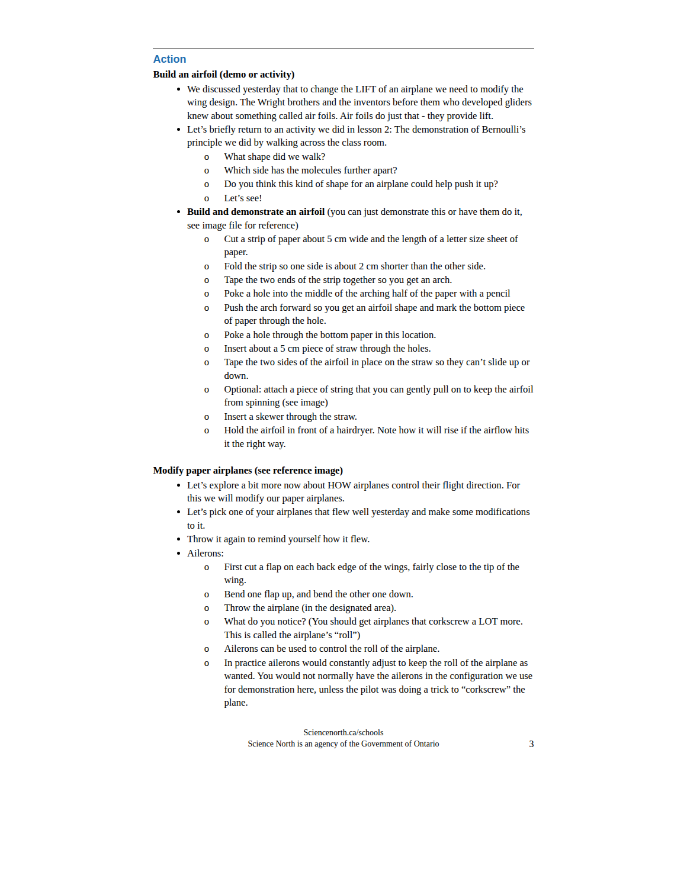Action
Build an airfoil (demo or activity)
We discussed yesterday that to change the LIFT of an airplane we need to modify the wing design. The Wright brothers and the inventors before them who developed gliders knew about something called air foils. Air foils do just that - they provide lift.
Let’s briefly return to an activity we did in lesson 2: The demonstration of Bernoulli’s principle we did by walking across the class room.
What shape did we walk?
Which side has the molecules further apart?
Do you think this kind of shape for an airplane could help push it up?
Let’s see!
Build and demonstrate an airfoil (you can just demonstrate this or have them do it, see image file for reference)
Cut a strip of paper about 5 cm wide and the length of a letter size sheet of paper.
Fold the strip so one side is about 2 cm shorter than the other side.
Tape the two ends of the strip together so you get an arch.
Poke a hole into the middle of the arching half of the paper with a pencil
Push the arch forward so you get an airfoil shape and mark the bottom piece of paper through the hole.
Poke a hole through the bottom paper in this location.
Insert about a 5 cm piece of straw through the holes.
Tape the two sides of the airfoil in place on the straw so they can’t slide up or down.
Optional: attach a piece of string that you can gently pull on to keep the airfoil from spinning (see image)
Insert a skewer through the straw.
Hold the airfoil in front of a hairdryer. Note how it will rise if the airflow hits it the right way.
Modify paper airplanes (see reference image)
Let’s explore a bit more now about HOW airplanes control their flight direction. For this we will modify our paper airplanes.
Let’s pick one of your airplanes that flew well yesterday and make some modifications to it.
Throw it again to remind yourself how it flew.
Ailerons:
First cut a flap on each back edge of the wings, fairly close to the tip of the wing.
Bend one flap up, and bend the other one down.
Throw the airplane (in the designated area).
What do you notice? (You should get airplanes that corkscrew a LOT more. This is called the airplane’s “roll”)
Ailerons can be used to control the roll of the airplane.
In practice ailerons would constantly adjust to keep the roll of the airplane as wanted. You would not normally have the ailerons in the configuration we use for demonstration here, unless the pilot was doing a trick to “corkscrew” the plane.
Sciencenorth.ca/schools Science North is an agency of the Government of Ontario 3